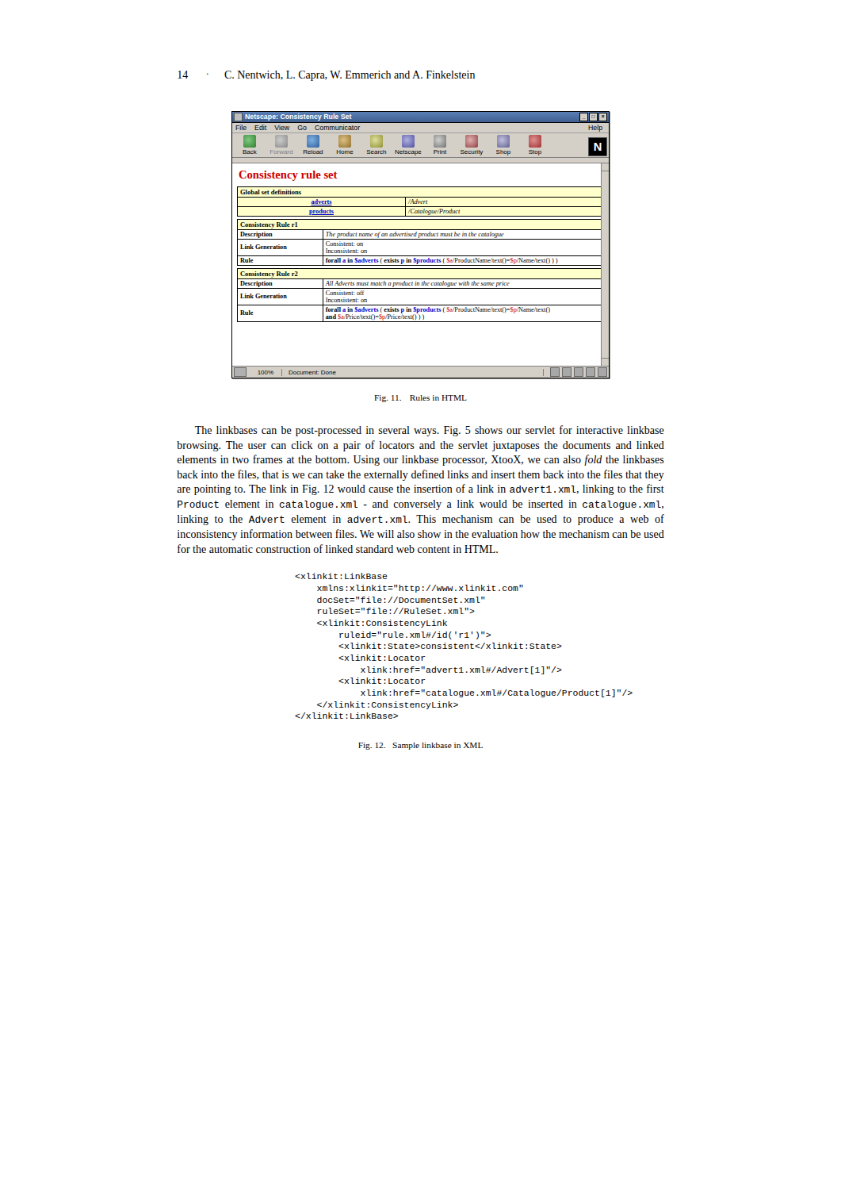14·C. Nentwich, L. Capra, W. Emmerich and A. Finkelstein
Netscape: Consistency Rule Set
_□×
File Edit View Go Communicator Help
Back
Forward
Reload
Home
Search
Netscape
Print
Security
Shop
Stop
N
Consistency rule set
| Global set definitions |
| adverts | /Advert |
| products | /Catalogue/Product |
| Consistency Rule r1 |
| Description | The product name of an advertised product must be in the catalogue |
| Link Generation | Consistent: on Inconsistent: on |
| Rule | forall a in $adverts ( exists p in $products ( $a /ProductName/text()= $p /Name/text() ) ) |
| Consistency Rule r2 |
| Description | All Adverts must match a product in the catalogue with the same price |
| Link Generation | Consistent: off Inconsistent: on |
| Rule | forall a in $adverts ( exists p in $products ( $a /ProductName/text()= $p /Name/text() and $a /Price/text()= $p /Price/text() ) ) |
100%
Document: Done
Fig. 11. Rules in HTML
The linkbases can be post-processed in several ways. Fig. 5 shows our servlet for interactive linkbase browsing. The user can click on a pair of locators and the servlet juxtaposes the documents and linked elements in two frames at the bottom. Using our linkbase processor, XtooX, we can also fold the linkbases back into the files, that is we can take the externally defined links and insert them back into the files that they are pointing to. The link in Fig. 12 would cause the insertion of a link in advert1.xml, linking to the first Product element in catalogue.xml - and conversely a link would be inserted in catalogue.xml, linking to the Advert element in advert.xml. This mechanism can be used to produce a web of inconsistency information between files. We will also show in the evaluation how the mechanism can be used for the automatic construction of linked standard web content in HTML.
<xlinkit:LinkBase
    xmlns:xlinkit="http://www.xlinkit.com"
    docSet="file://DocumentSet.xml"
    ruleSet="file://RuleSet.xml">
    <xlinkit:ConsistencyLink
        ruleid="rule.xml#/id('r1')">
        <xlinkit:State>consistent</xlinkit:State>
        <xlinkit:Locator
            xlink:href="advert1.xml#/Advert[1]"/>
        <xlinkit:Locator
            xlink:href="catalogue.xml#/Catalogue/Product[1]"/>
    </xlinkit:ConsistencyLink>
</xlinkit:LinkBase>
Fig. 12. Sample linkbase in XML